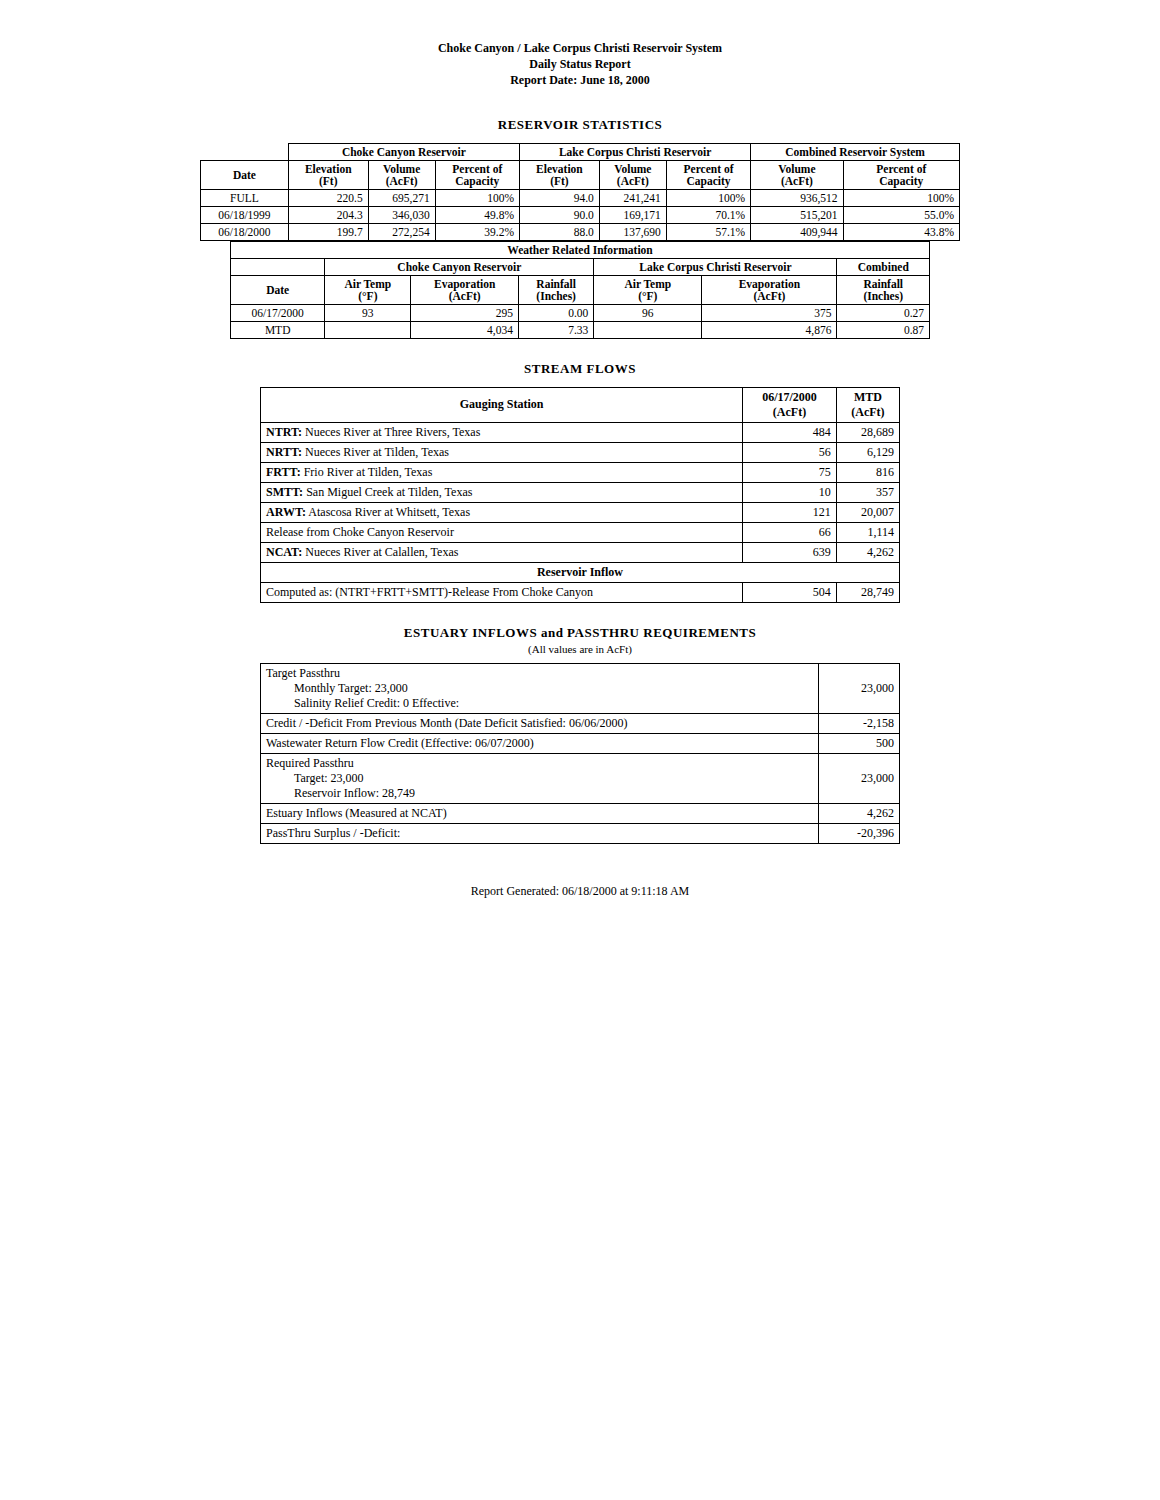Choke Canyon / Lake Corpus Christi Reservoir System
Daily Status Report
Report Date: June 18, 2000
RESERVOIR STATISTICS
| | Choke Canyon Reservoir | Lake Corpus Christi Reservoir | Combined Reservoir System |
| Date | Elevation (Ft) | Volume (AcFt) | Percent of Capacity | Elevation (Ft) | Volume (AcFt) | Percent of Capacity | Volume (AcFt) | Percent of Capacity |
| FULL | 220.5 | 695,271 | 100% | 94.0 | 241,241 | 100% | 936,512 | 100% |
| 06/18/1999 | 204.3 | 346,030 | 49.8% | 90.0 | 169,171 | 70.1% | 515,201 | 55.0% |
| 06/18/2000 | 199.7 | 272,254 | 39.2% | 88.0 | 137,690 | 57.1% | 409,944 | 43.8% |
| Weather Related Information |
| --- |
| | Choke Canyon Reservoir | Lake Corpus Christi Reservoir | Combined |
| Date | Air Temp (°F) | Evaporation (AcFt) | Rainfall (Inches) | Air Temp (°F) | Evaporation (AcFt) | Rainfall (Inches) |
| 06/17/2000 | 93 | 295 | 0.00 | 96 | 375 | 0.27 |
| MTD | | 4,034 | 7.33 | | 4,876 | 0.87 |
STREAM FLOWS
| Gauging Station | 06/17/2000 (AcFt) | MTD (AcFt) |
| --- | --- | --- |
| NTRT: Nueces River at Three Rivers, Texas | 484 | 28,689 |
| NRTT: Nueces River at Tilden, Texas | 56 | 6,129 |
| FRTT: Frio River at Tilden, Texas | 75 | 816 |
| SMTT: San Miguel Creek at Tilden, Texas | 10 | 357 |
| ARWT: Atascosa River at Whitsett, Texas | 121 | 20,007 |
| Release from Choke Canyon Reservoir | 66 | 1,114 |
| NCAT: Nueces River at Calallen, Texas | 639 | 4,262 |
| Reservoir Inflow |
| Computed as: (NTRT+FRTT+SMTT)-Release From Choke Canyon | 504 | 28,749 |
ESTUARY INFLOWS and PASSTHRU REQUIREMENTS
(All values are in AcFt)
| Target Passthru Monthly Target: 23,000 Salinity Relief Credit: 0 Effective: | 23,000 |
| Credit / -Deficit From Previous Month (Date Deficit Satisfied: 06/06/2000) | -2,158 |
| Wastewater Return Flow Credit (Effective: 06/07/2000) | 500 |
| Required Passthru Target: 23,000 Reservoir Inflow: 28,749 | 23,000 |
| Estuary Inflows (Measured at NCAT) | 4,262 |
| PassThru Surplus / -Deficit: | -20,396 |
Report Generated: 06/18/2000 at 9:11:18 AM